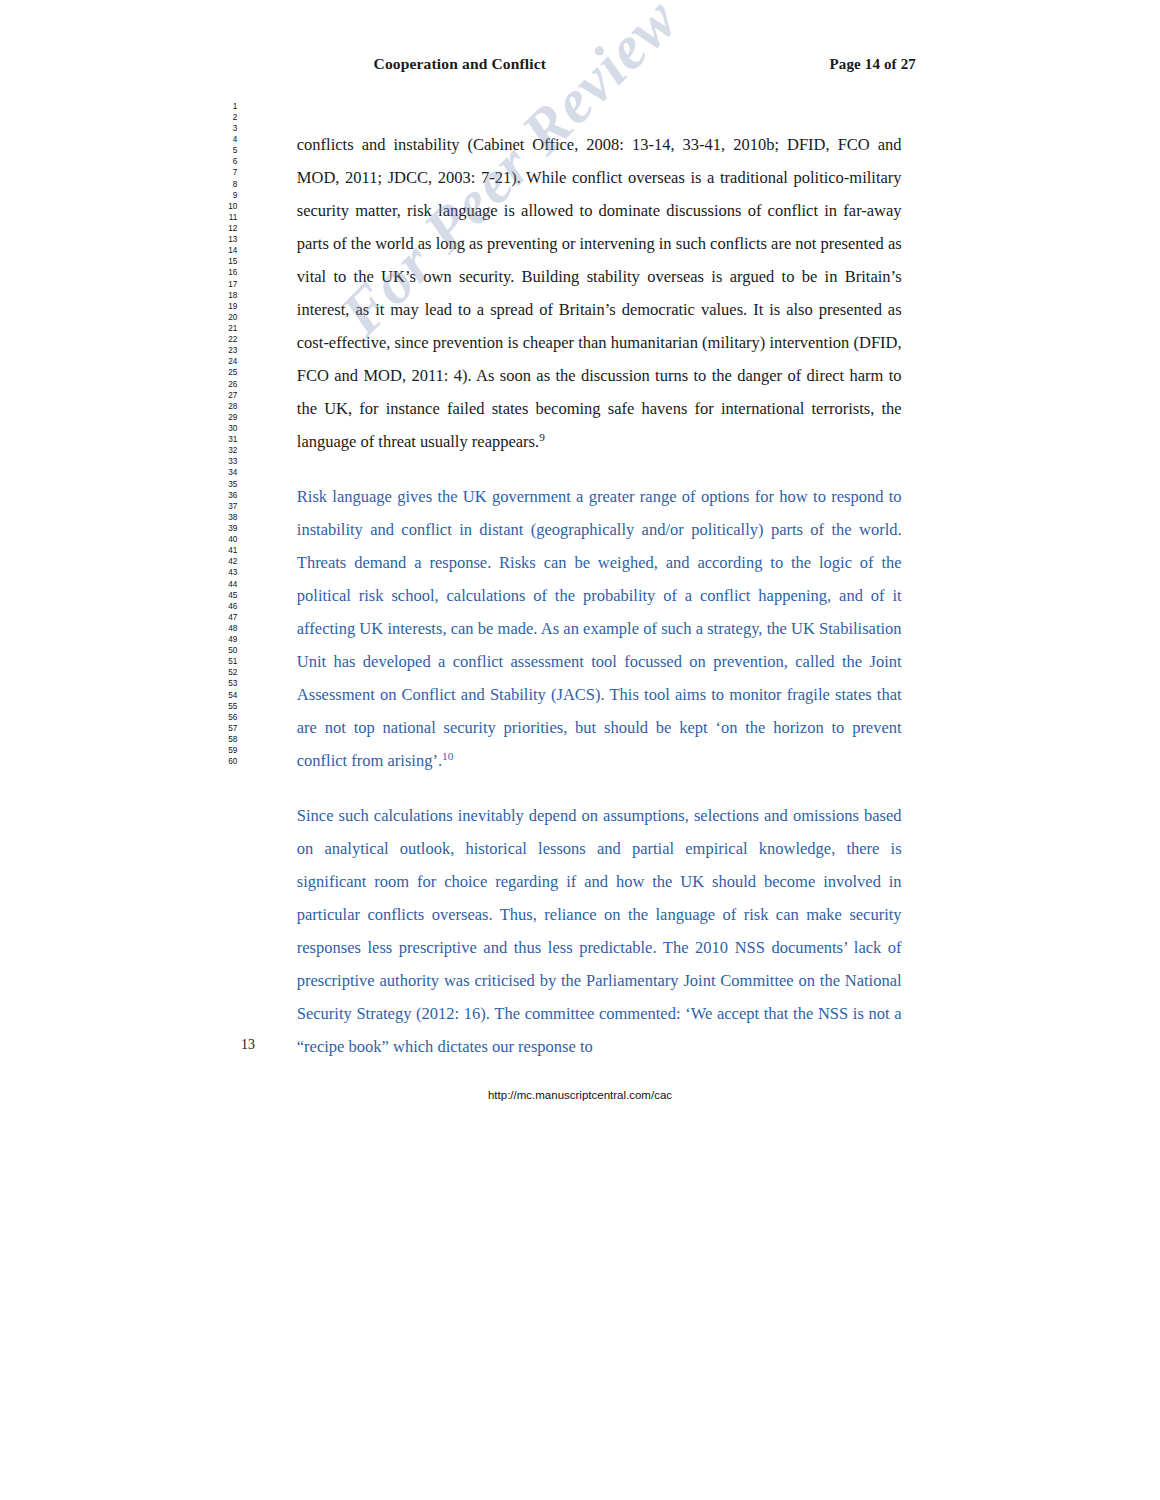Cooperation and Conflict Page 14 of 27
12345 678910 1112131415 1617181920 2122232425 2627282930 3132333435 3637383940 4142434445 4647484950 5152535455 5657585960
For Peer Review
conflicts and instability (Cabinet Office, 2008: 13-14, 33-41, 2010b; DFID, FCO and MOD, 2011; JDCC, 2003: 7-21). While conflict overseas is a traditional politico-military security matter, risk language is allowed to dominate discussions of conflict in far-away parts of the world as long as preventing or intervening in such conflicts are not presented as vital to the UK’s own security. Building stability overseas is argued to be in Britain’s interest, as it may lead to a spread of Britain’s democratic values. It is also presented as cost-effective, since prevention is cheaper than humanitarian (military) intervention (DFID, FCO and MOD, 2011: 4). As soon as the discussion turns to the danger of direct harm to the UK, for instance failed states becoming safe havens for international terrorists, the language of threat usually reappears.9
Risk language gives the UK government a greater range of options for how to respond to instability and conflict in distant (geographically and/or politically) parts of the world. Threats demand a response. Risks can be weighed, and according to the logic of the political risk school, calculations of the probability of a conflict happening, and of it affecting UK interests, can be made. As an example of such a strategy, the UK Stabilisation Unit has developed a conflict assessment tool focussed on prevention, called the Joint Assessment on Conflict and Stability (JACS). This tool aims to monitor fragile states that are not top national security priorities, but should be kept ‘on the horizon to prevent conflict from arising’.10
Since such calculations inevitably depend on assumptions, selections and omissions based on analytical outlook, historical lessons and partial empirical knowledge, there is significant room for choice regarding if and how the UK should become involved in particular conflicts overseas. Thus, reliance on the language of risk can make security responses less prescriptive and thus less predictable. The 2010 NSS documents’ lack of prescriptive authority was criticised by the Parliamentary Joint Committee on the National Security Strategy (2012: 16). The committee commented: ‘We accept that the NSS is not a “recipe book” which dictates our response to
13
http://mc.manuscriptcentral.com/cac